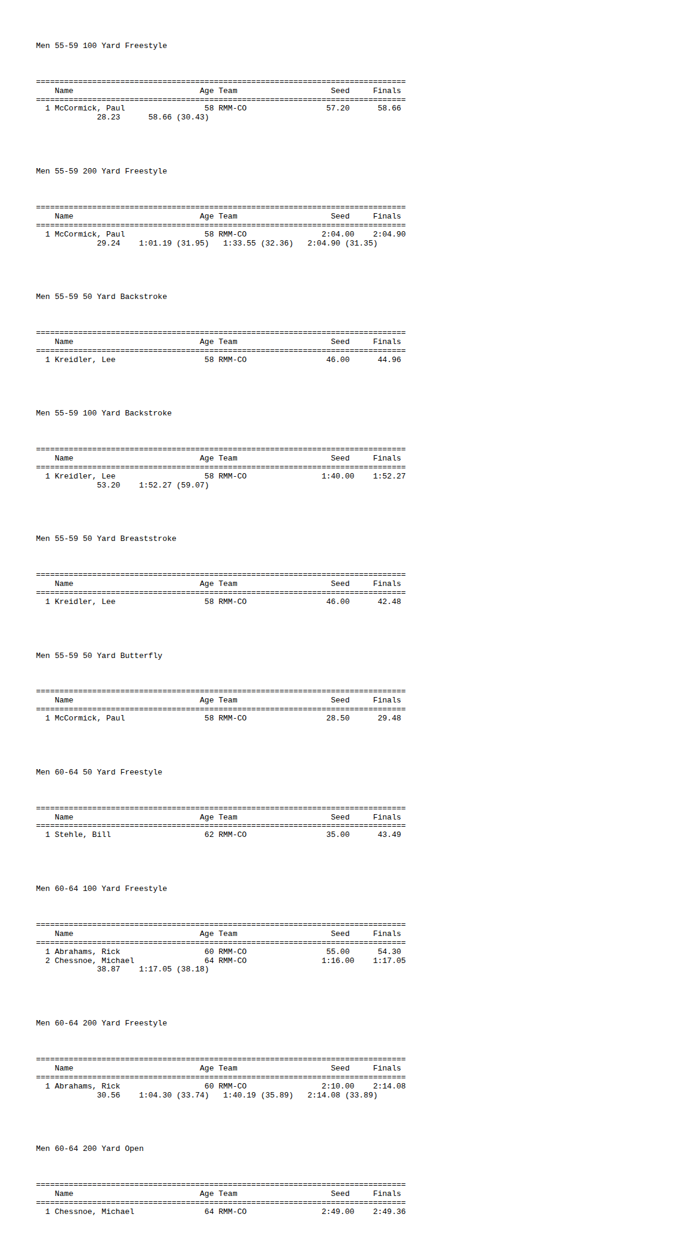Men 55-59 100 Yard Freestyle
=============================================================================== Name Age Team Seed Finals =============================================================================== 1 McCormick, Paul 58 RMM-CO 57.20 58.66 28.23 58.66 (30.43)
Men 55-59 200 Yard Freestyle
=============================================================================== Name Age Team Seed Finals =============================================================================== 1 McCormick, Paul 58 RMM-CO 2:04.00 2:04.90 29.24 1:01.19 (31.95) 1:33.55 (32.36) 2:04.90 (31.35)
Men 55-59 50 Yard Backstroke
=============================================================================== Name Age Team Seed Finals =============================================================================== 1 Kreidler, Lee 58 RMM-CO 46.00 44.96
Men 55-59 100 Yard Backstroke
=============================================================================== Name Age Team Seed Finals =============================================================================== 1 Kreidler, Lee 58 RMM-CO 1:40.00 1:52.27 53.20 1:52.27 (59.07)
Men 55-59 50 Yard Breaststroke
=============================================================================== Name Age Team Seed Finals =============================================================================== 1 Kreidler, Lee 58 RMM-CO 46.00 42.48
Men 55-59 50 Yard Butterfly
=============================================================================== Name Age Team Seed Finals =============================================================================== 1 McCormick, Paul 58 RMM-CO 28.50 29.48
Men 60-64 50 Yard Freestyle
=============================================================================== Name Age Team Seed Finals =============================================================================== 1 Stehle, Bill 62 RMM-CO 35.00 43.49
Men 60-64 100 Yard Freestyle
=============================================================================== Name Age Team Seed Finals =============================================================================== 1 Abrahams, Rick 60 RMM-CO 55.00 54.30 2 Chessnoe, Michael 64 RMM-CO 1:16.00 1:17.05 38.87 1:17.05 (38.18)
Men 60-64 200 Yard Freestyle
=============================================================================== Name Age Team Seed Finals =============================================================================== 1 Abrahams, Rick 60 RMM-CO 2:10.00 2:14.08 30.56 1:04.30 (33.74) 1:40.19 (35.89) 2:14.08 (33.89)
Men 60-64 200 Yard Open
=============================================================================== Name Age Team Seed Finals =============================================================================== 1 Chessnoe, Michael 64 RMM-CO 2:49.00 2:49.36